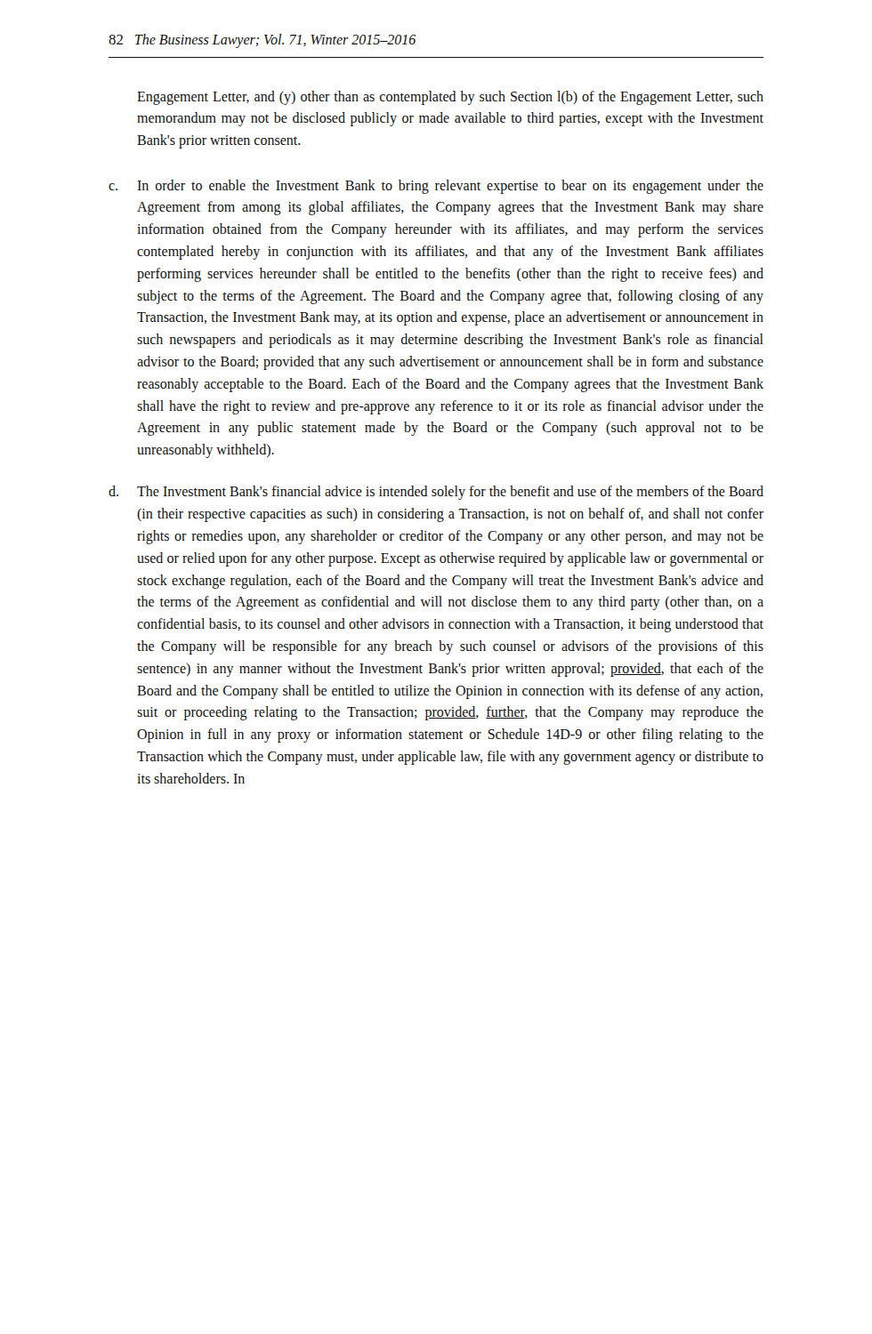82 The Business Lawyer; Vol. 71, Winter 2015–2016
Engagement Letter, and (y) other than as contemplated by such Section l(b) of the Engagement Letter, such memorandum may not be disclosed publicly or made available to third parties, except with the Investment Bank's prior written consent.
c.
In order to enable the Investment Bank to bring relevant expertise to bear on its engagement under the Agreement from among its global affiliates, the Company agrees that the Investment Bank may share information obtained from the Company hereunder with its affiliates, and may perform the services contemplated hereby in conjunction with its affiliates, and that any of the Investment Bank affiliates performing services hereunder shall be entitled to the benefits (other than the right to receive fees) and subject to the terms of the Agreement. The Board and the Company agree that, following closing of any Transaction, the Investment Bank may, at its option and expense, place an advertisement or announcement in such newspapers and periodicals as it may determine describing the Investment Bank's role as financial advisor to the Board; provided that any such advertisement or announcement shall be in form and substance reasonably acceptable to the Board. Each of the Board and the Company agrees that the Investment Bank shall have the right to review and pre-approve any reference to it or its role as financial advisor under the Agreement in any public statement made by the Board or the Company (such approval not to be unreasonably withheld).
d.
The Investment Bank's financial advice is intended solely for the benefit and use of the members of the Board (in their respective capacities as such) in considering a Transaction, is not on behalf of, and shall not confer rights or remedies upon, any shareholder or creditor of the Company or any other person, and may not be used or relied upon for any other purpose. Except as otherwise required by applicable law or governmental or stock exchange regulation, each of the Board and the Company will treat the Investment Bank's advice and the terms of the Agreement as confidential and will not disclose them to any third party (other than, on a confidential basis, to its counsel and other advisors in connection with a Transaction, it being understood that the Company will be responsible for any breach by such counsel or advisors of the provisions of this sentence) in any manner without the Investment Bank's prior written approval; provided, that each of the Board and the Company shall be entitled to utilize the Opinion in connection with its defense of any action, suit or proceeding relating to the Transaction; provided, further, that the Company may reproduce the Opinion in full in any proxy or information statement or Schedule 14D-9 or other filing relating to the Transaction which the Company must, under applicable law, file with any government agency or distribute to its shareholders. In